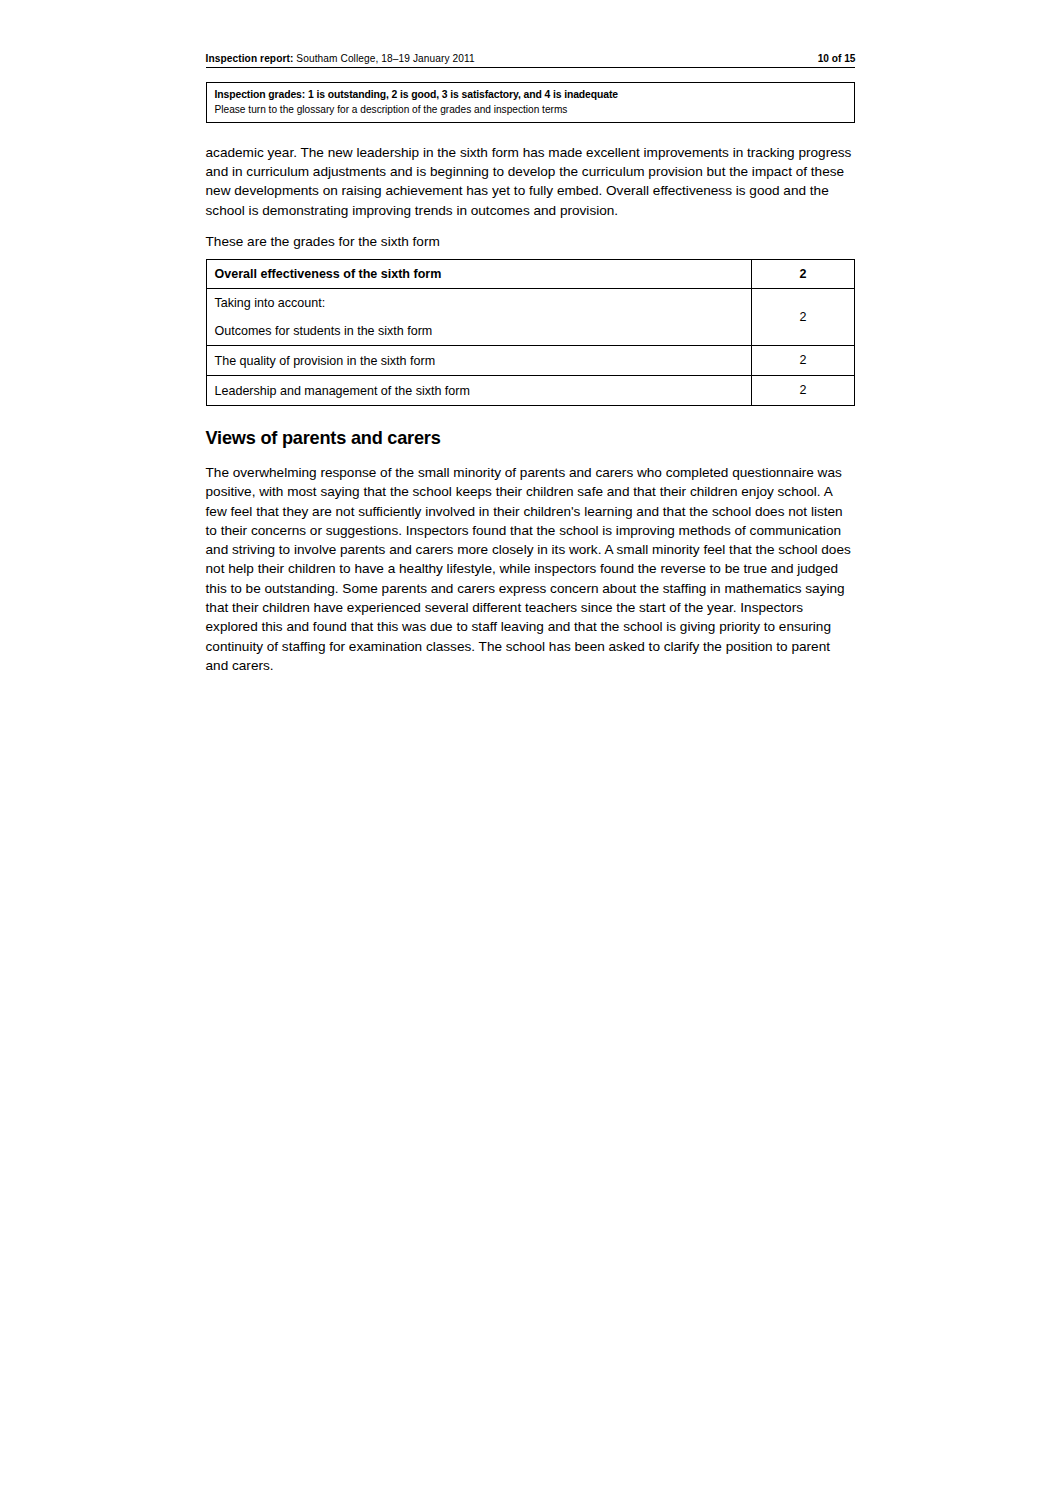Inspection report: Southam College, 18–19 January 2011
10 of 15
Inspection grades: 1 is outstanding, 2 is good, 3 is satisfactory, and 4 is inadequate
Please turn to the glossary for a description of the grades and inspection terms
academic year. The new leadership in the sixth form has made excellent improvements in tracking progress and in curriculum adjustments and is beginning to develop the curriculum provision but the impact of these new developments on raising achievement has yet to fully embed. Overall effectiveness is good and the school is demonstrating improving trends in outcomes and provision.
These are the grades for the sixth form
| Overall effectiveness of the sixth form | 2 |
| Taking into account: | 2 |
| Outcomes for students in the sixth form |
| The quality of provision in the sixth form | 2 |
| Leadership and management of the sixth form | 2 |
Views of parents and carers
The overwhelming response of the small minority of parents and carers who completed questionnaire was positive, with most saying that the school keeps their children safe and that their children enjoy school. A few feel that they are not sufficiently involved in their children's learning and that the school does not listen to their concerns or suggestions. Inspectors found that the school is improving methods of communication and striving to involve parents and carers more closely in its work. A small minority feel that the school does not help their children to have a healthy lifestyle, while inspectors found the reverse to be true and judged this to be outstanding. Some parents and carers express concern about the staffing in mathematics saying that their children have experienced several different teachers since the start of the year. Inspectors explored this and found that this was due to staff leaving and that the school is giving priority to ensuring continuity of staffing for examination classes. The school has been asked to clarify the position to parent and carers.